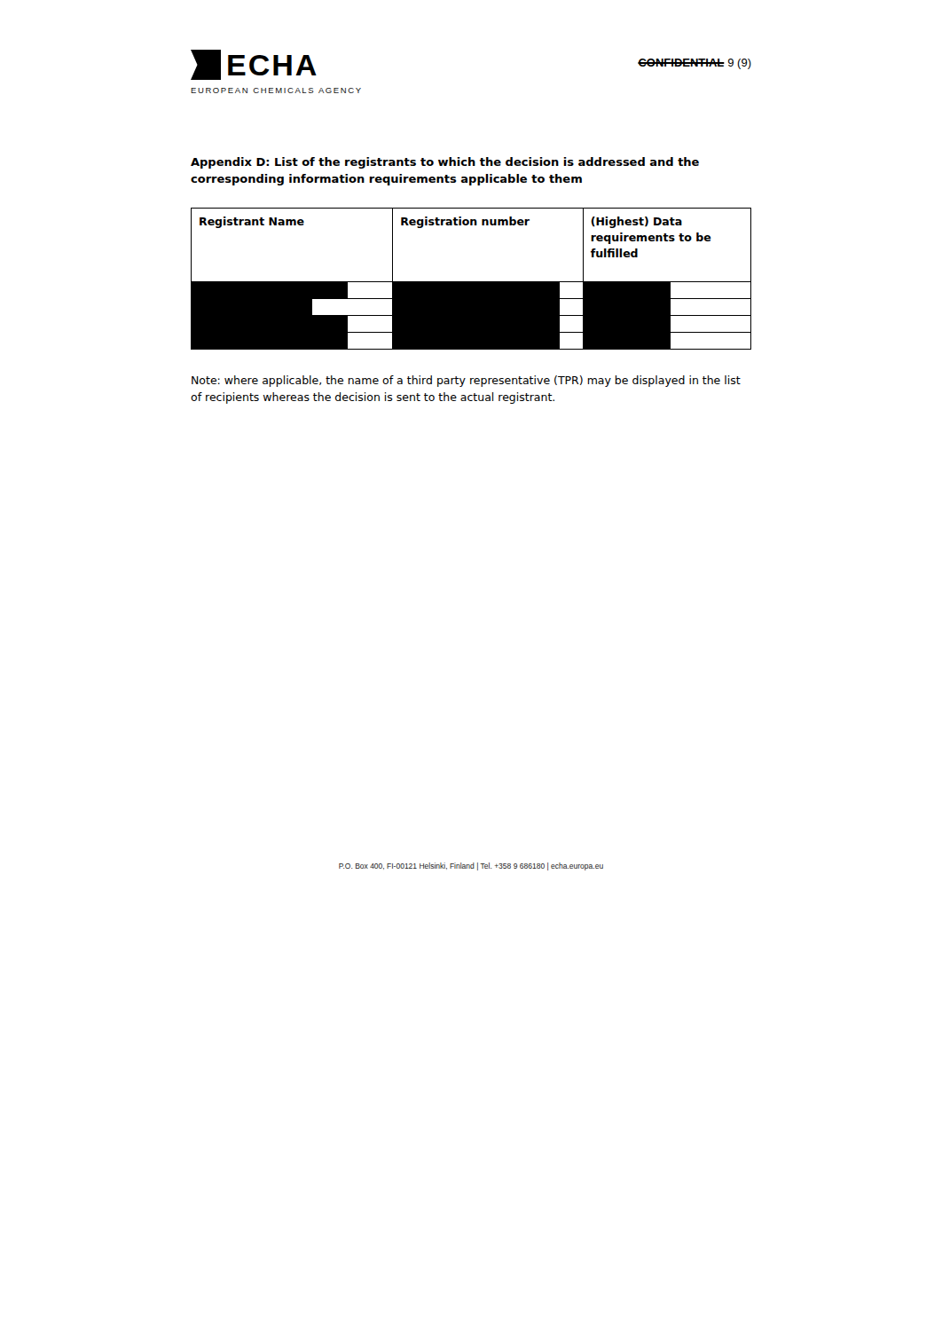ECHA
EUROPEAN CHEMICALS AGENCY
CONFIDENTIAL 9 (9)
Appendix D: List of the registrants to which the decision is addressed and the corresponding information requirements applicable to them
| Registrant Name | Registration number | (Highest) Data requirements to be fulfilled |
| --- | --- | --- |
Note: where applicable, the name of a third party representative (TPR) may be displayed in the list of recipients whereas the decision is sent to the actual registrant.
P.O. Box 400, FI-00121 Helsinki, Finland | Tel. +358 9 686180 | echa.europa.eu